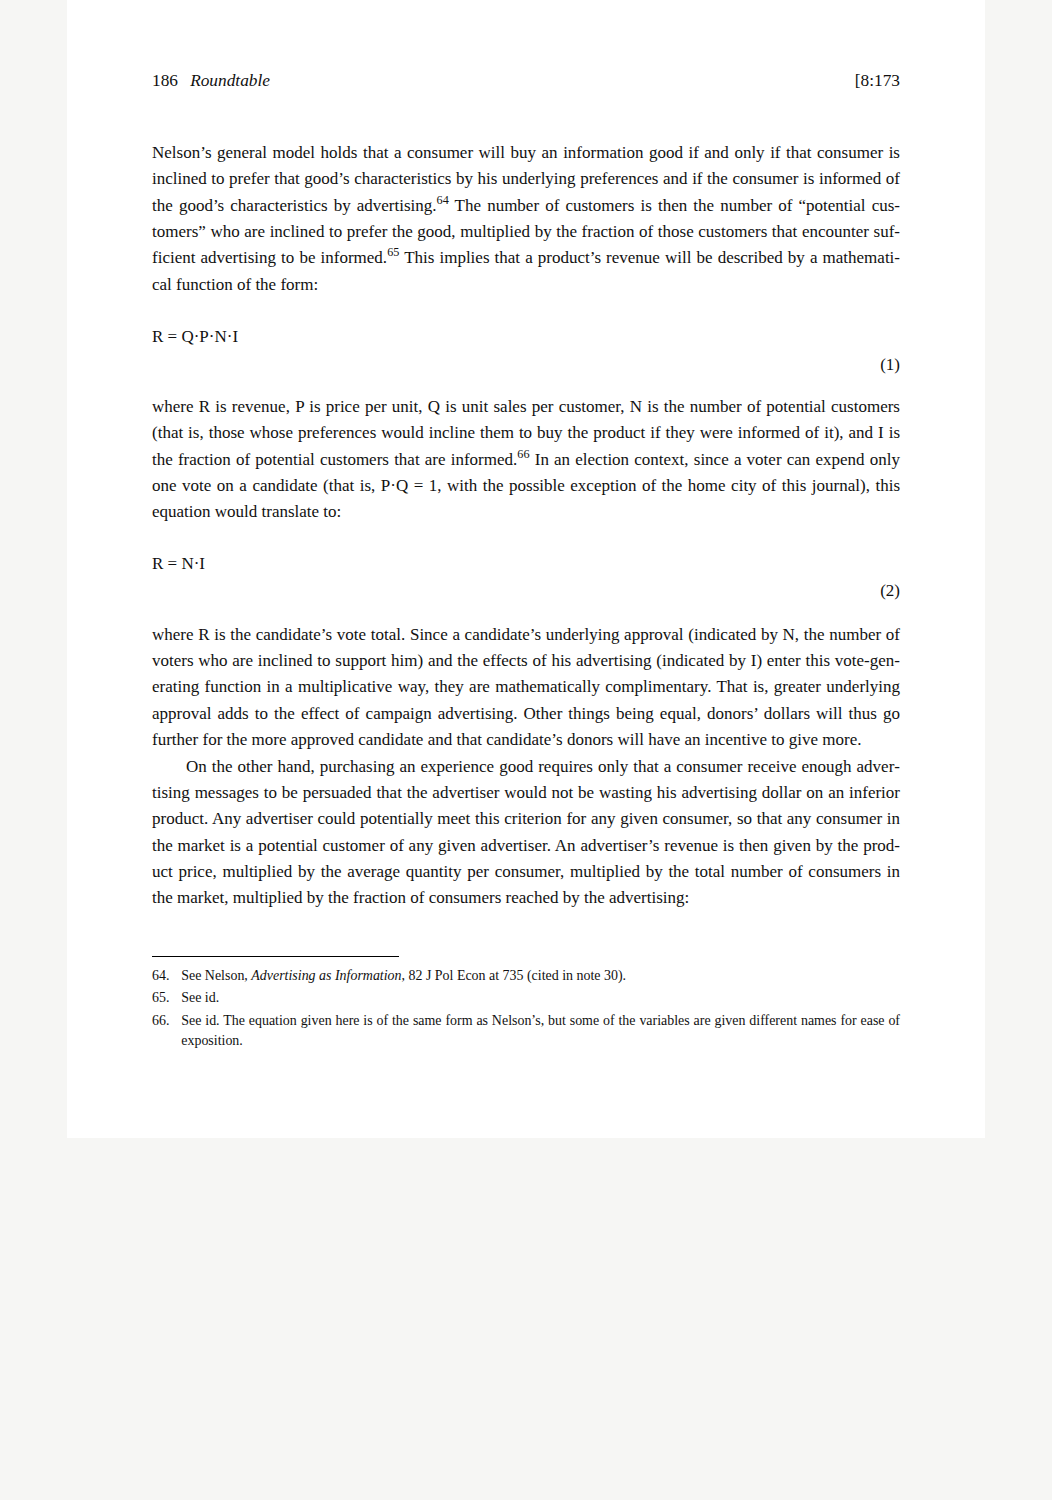186 Roundtable
[8:173
Nelson’s general model holds that a consumer will buy an information good if and only if that consumer is inclined to prefer that good’s characteristics by his underlying preferences and if the consumer is informed of the good’s characteristics by advertising.64 The number of customers is then the number of “potential customers” who are inclined to prefer the good, multiplied by the fraction of those customers that encounter sufficient advertising to be informed.65 This implies that a product’s revenue will be described by a mathematical function of the form:
R = Q·P·N·I (1)
where R is revenue, P is price per unit, Q is unit sales per customer, N is the number of potential customers (that is, those whose preferences would incline them to buy the product if they were informed of it), and I is the fraction of potential customers that are informed.66 In an election context, since a voter can expend only one vote on a candidate (that is, P·Q = 1, with the possible exception of the home city of this journal), this equation would translate to:
R = N·I (2)
where R is the candidate’s vote total. Since a candidate’s underlying approval (indicated by N, the number of voters who are inclined to support him) and the effects of his advertising (indicated by I) enter this vote-generating function in a multiplicative way, they are mathematically complimentary. That is, greater underlying approval adds to the effect of campaign advertising. Other things being equal, donors’ dollars will thus go further for the more approved candidate and that candidate’s donors will have an incentive to give more.
On the other hand, purchasing an experience good requires only that a consumer receive enough advertising messages to be persuaded that the advertiser would not be wasting his advertising dollar on an inferior product. Any advertiser could potentially meet this criterion for any given consumer, so that any consumer in the market is a potential customer of any given advertiser. An advertiser’s revenue is then given by the product price, multiplied by the average quantity per consumer, multiplied by the total number of consumers in the market, multiplied by the fraction of consumers reached by the advertising:
64. See Nelson, Advertising as Information, 82 J Pol Econ at 735 (cited in note 30).
65. See id.
66. See id. The equation given here is of the same form as Nelson’s, but some of the variables are given different names for ease of exposition.